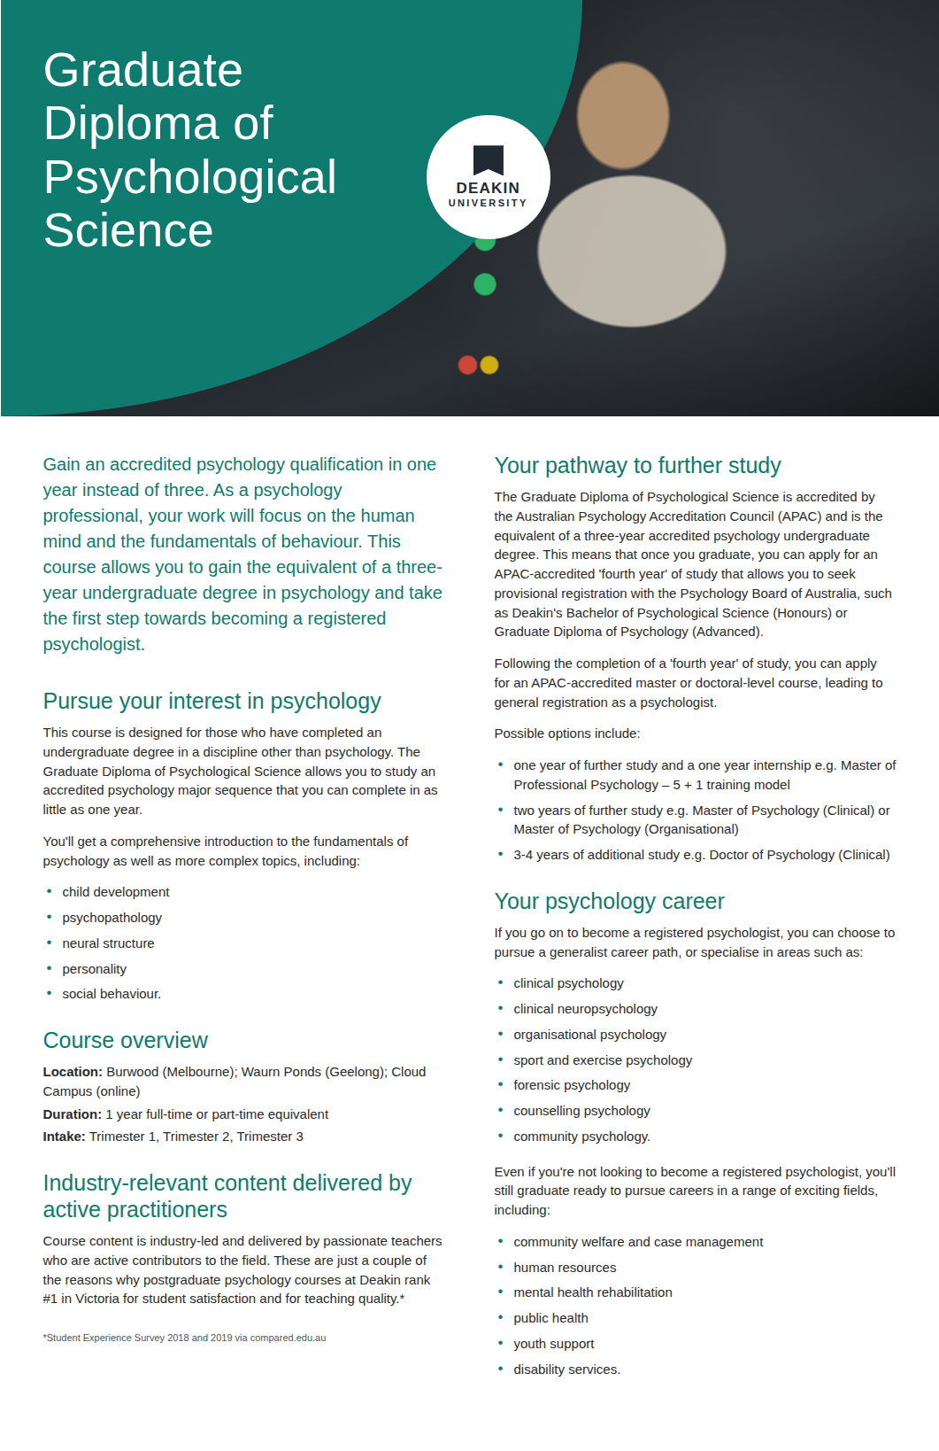Graduate
Diploma of
Psychological
Science
DEAKINUNIVERSITY
Gain an accredited psychology qualification in one year instead of three. As a psychology professional, your work will focus on the human mind and the fundamentals of behaviour. This course allows you to gain the equivalent of a three-year undergraduate degree in psychology and take the first step towards becoming a registered psychologist.
Pursue your interest in psychology
This course is designed for those who have completed an undergraduate degree in a discipline other than psychology. The Graduate Diploma of Psychological Science allows you to study an accredited psychology major sequence that you can complete in as little as one year.
You'll get a comprehensive introduction to the fundamentals of psychology as well as more complex topics, including:
child development
psychopathology
neural structure
personality
social behaviour.
Course overview
Location: Burwood (Melbourne); Waurn Ponds (Geelong); Cloud Campus (online)
Duration: 1 year full-time or part-time equivalent
Intake: Trimester 1, Trimester 2, Trimester 3
Industry-relevant content delivered by active practitioners
Course content is industry-led and delivered by passionate teachers who are active contributors to the field. These are just a couple of the reasons why postgraduate psychology courses at Deakin rank #1 in Victoria for student satisfaction and for teaching quality.*
*Student Experience Survey 2018 and 2019 via compared.edu.au
Your pathway to further study
The Graduate Diploma of Psychological Science is accredited by the Australian Psychology Accreditation Council (APAC) and is the equivalent of a three-year accredited psychology undergraduate degree. This means that once you graduate, you can apply for an APAC-accredited 'fourth year' of study that allows you to seek provisional registration with the Psychology Board of Australia, such as Deakin's Bachelor of Psychological Science (Honours) or Graduate Diploma of Psychology (Advanced).
Following the completion of a 'fourth year' of study, you can apply for an APAC-accredited master or doctoral-level course, leading to general registration as a psychologist.
Possible options include:
one year of further study and a one year internship e.g. Master of Professional Psychology – 5 + 1 training model
two years of further study e.g. Master of Psychology (Clinical) or Master of Psychology (Organisational)
3-4 years of additional study e.g. Doctor of Psychology (Clinical)
Your psychology career
If you go on to become a registered psychologist, you can choose to pursue a generalist career path, or specialise in areas such as:
clinical psychology
clinical neuropsychology
organisational psychology
sport and exercise psychology
forensic psychology
counselling psychology
community psychology.
Even if you're not looking to become a registered psychologist, you'll still graduate ready to pursue careers in a range of exciting fields, including:
community welfare and case management
human resources
mental health rehabilitation
public health
youth support
disability services.